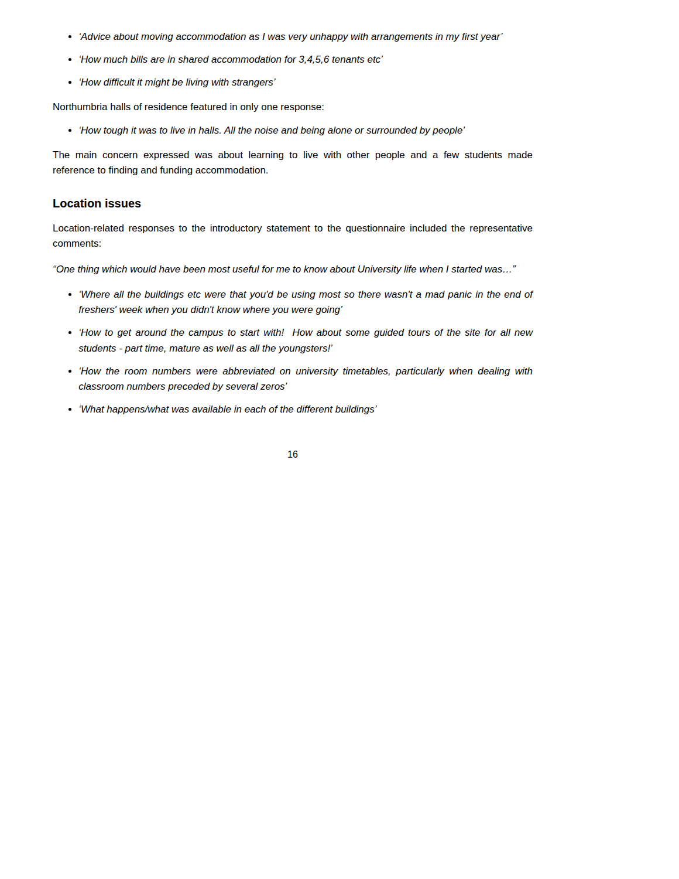‘Advice about moving accommodation as I was very unhappy with arrangements in my first year’
‘How much bills are in shared accommodation for 3,4,5,6 tenants etc’
‘How difficult it might be living with strangers’
Northumbria halls of residence featured in only one response:
‘How tough it was to live in halls. All the noise and being alone or surrounded by people’
The main concern expressed was about learning to live with other people and a few students made reference to finding and funding accommodation.
Location issues
Location-related responses to the introductory statement to the questionnaire included the representative comments:
“One thing which would have been most useful for me to know about University life when I started was…”
‘Where all the buildings etc were that you'd be using most so there wasn't a mad panic in the end of freshers' week when you didn't know where you were going’
‘How to get around the campus to start with! How about some guided tours of the site for all new students - part time, mature as well as all the youngsters!’
‘How the room numbers were abbreviated on university timetables, particularly when dealing with classroom numbers preceded by several zeros’
‘What happens/what was available in each of the different buildings’
16